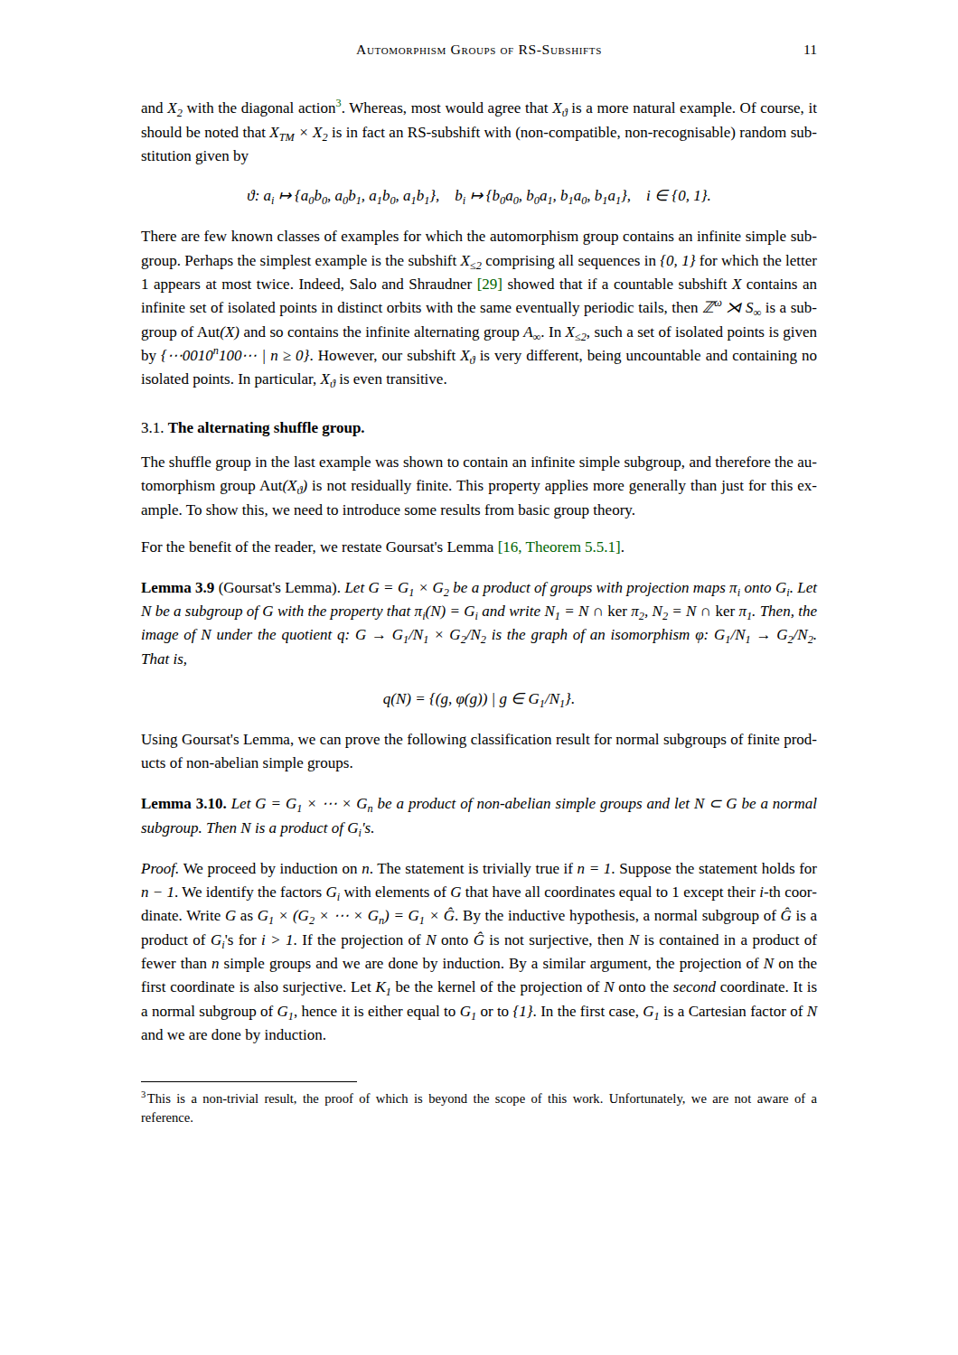Automorphism Groups of RS-Subshifts 11
and X2 with the diagonal action3. Whereas, most would agree that Xϑ is a more natural example. Of course, it should be noted that XTM × X2 is in fact an RS-subshift with (non-compatible, non-recognisable) random substitution given by
ϑ: ai ↦ {a0b0, a0b1, a1b0, a1b1}, bi ↦ {b0a0, b0a1, b1a0, b1a1}, i ∈ {0, 1}.
There are few known classes of examples for which the automorphism group contains an infinite simple subgroup. Perhaps the simplest example is the subshift X≤2 comprising all sequences in {0, 1} for which the letter 1 appears at most twice. Indeed, Salo and Shraudner [29] showed that if a countable subshift X contains an infinite set of isolated points in distinct orbits with the same eventually periodic tails, then ℤω ⋊ S∞ is a subgroup of Aut(X) and so contains the infinite alternating group A∞. In X≤2, such a set of isolated points is given by {⋯0010n100⋯ | n ≥ 0}. However, our subshift Xϑ is very different, being uncountable and containing no isolated points. In particular, Xϑ is even transitive.
3.1. The alternating shuffle group.
The shuffle group in the last example was shown to contain an infinite simple subgroup, and therefore the automorphism group Aut(Xϑ) is not residually finite. This property applies more generally than just for this example. To show this, we need to introduce some results from basic group theory.
For the benefit of the reader, we restate Goursat's Lemma [16, Theorem 5.5.1].
Lemma 3.9 (Goursat's Lemma). Let G = G1 × G2 be a product of groups with projection maps πi onto Gi. Let N be a subgroup of G with the property that πi(N) = Gi and write N1 = N ∩ ker π2, N2 = N ∩ ker π1. Then, the image of N under the quotient q: G → G1/N1 × G2/N2 is the graph of an isomorphism φ: G1/N1 → G2/N2. That is,
q(N) = {(g, φ(g)) | g ∈ G1/N1}.
Using Goursat's Lemma, we can prove the following classification result for normal subgroups of finite products of non-abelian simple groups.
Lemma 3.10. Let G = G1 × ⋯ × Gn be a product of non-abelian simple groups and let N ⊂ G be a normal subgroup. Then N is a product of Gi's.
Proof. We proceed by induction on n. The statement is trivially true if n = 1. Suppose the statement holds for n − 1. We identify the factors Gi with elements of G that have all coordinates equal to 1 except their i-th coordinate. Write G as G1 × (G2 × ⋯ × Gn) = G1 × Ĝ. By the inductive hypothesis, a normal subgroup of Ĝ is a product of Gi's for i > 1. If the projection of N onto Ĝ is not surjective, then N is contained in a product of fewer than n simple groups and we are done by induction. By a similar argument, the projection of N on the first coordinate is also surjective. Let K1 be the kernel of the projection of N onto the second coordinate. It is a normal subgroup of G1, hence it is either equal to G1 or to {1}. In the first case, G1 is a Cartesian factor of N and we are done by induction.
3This is a non-trivial result, the proof of which is beyond the scope of this work. Unfortunately, we are not aware of a reference.